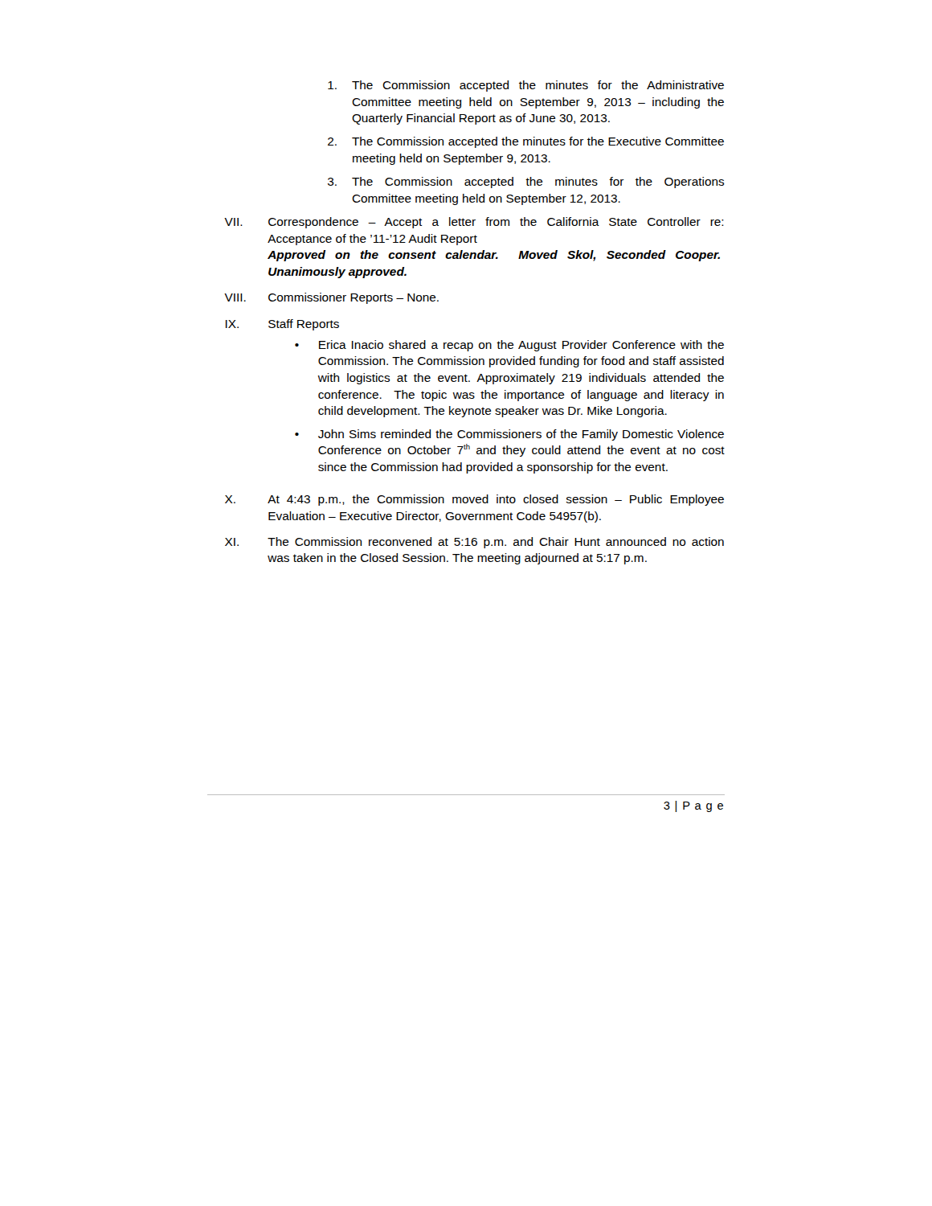1. The Commission accepted the minutes for the Administrative Committee meeting held on September 9, 2013 – including the Quarterly Financial Report as of June 30, 2013.
2. The Commission accepted the minutes for the Executive Committee meeting held on September 9, 2013.
3. The Commission accepted the minutes for the Operations Committee meeting held on September 12, 2013.
VII.
Correspondence – Accept a letter from the California State Controller re: Acceptance of the ’11-’12 Audit Report
Approved on the consent calendar. Moved Skol, Seconded Cooper. Unanimously approved.
VIII.
Commissioner Reports – None.
IX.
Staff Reports
• Erica Inacio shared a recap on the August Provider Conference with the Commission. The Commission provided funding for food and staff assisted with logistics at the event. Approximately 219 individuals attended the conference. The topic was the importance of language and literacy in child development. The keynote speaker was Dr. Mike Longoria.
• John Sims reminded the Commissioners of the Family Domestic Violence Conference on October 7th and they could attend the event at no cost since the Commission had provided a sponsorship for the event.
X.
At 4:43 p.m., the Commission moved into closed session – Public Employee Evaluation – Executive Director, Government Code 54957(b).
XI.
The Commission reconvened at 5:16 p.m. and Chair Hunt announced no action was taken in the Closed Session. The meeting adjourned at 5:17 p.m.
3 | P a g e